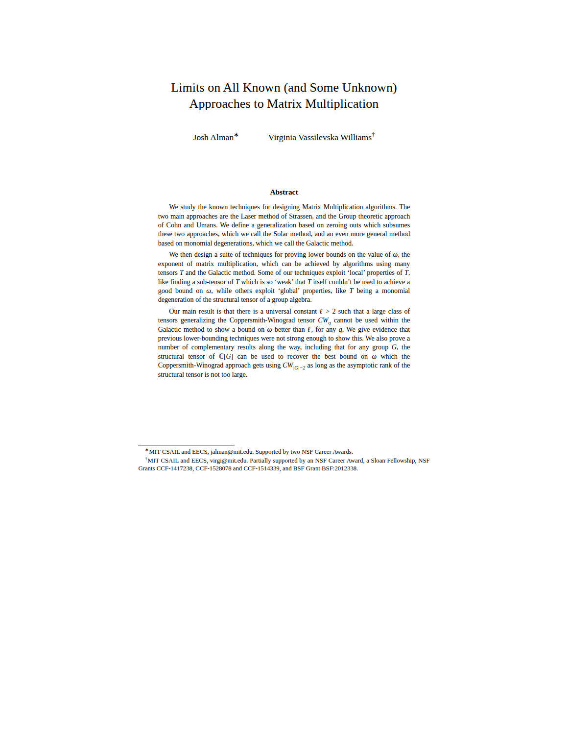Limits on All Known (and Some Unknown)
Approaches to Matrix Multiplication
Josh Alman∗ Virginia Vassilevska Williams†
Abstract
We study the known techniques for designing Matrix Multiplication algorithms. The two main approaches are the Laser method of Strassen, and the Group theoretic approach of Cohn and Umans. We define a generalization based on zeroing outs which subsumes these two approaches, which we call the Solar method, and an even more general method based on monomial degenerations, which we call the Galactic method.
We then design a suite of techniques for proving lower bounds on the value of ω, the exponent of matrix multiplication, which can be achieved by algorithms using many tensors T and the Galactic method. Some of our techniques exploit ‘local’ properties of T, like finding a sub-tensor of T which is so ‘weak’ that T itself couldn’t be used to achieve a good bound on ω, while others exploit ‘global’ properties, like T being a monomial degeneration of the structural tensor of a group algebra.
Our main result is that there is a universal constant ℓ > 2 such that a large class of tensors generalizing the Coppersmith-Winograd tensor CWq cannot be used within the Galactic method to show a bound on ω better than ℓ, for any q. We give evidence that previous lower-bounding techniques were not strong enough to show this. We also prove a number of complementary results along the way, including that for any group G, the structural tensor of ℂ[G] can be used to recover the best bound on ω which the Coppersmith-Winograd approach gets using CW|G|−2 as long as the asymptotic rank of the structural tensor is not too large.
∗MIT CSAIL and EECS, jalman@mit.edu. Supported by two NSF Career Awards.
†MIT CSAIL and EECS, virgi@mit.edu. Partially supported by an NSF Career Award, a Sloan Fellowship, NSF Grants CCF-1417238, CCF-1528078 and CCF-1514339, and BSF Grant BSF:2012338.